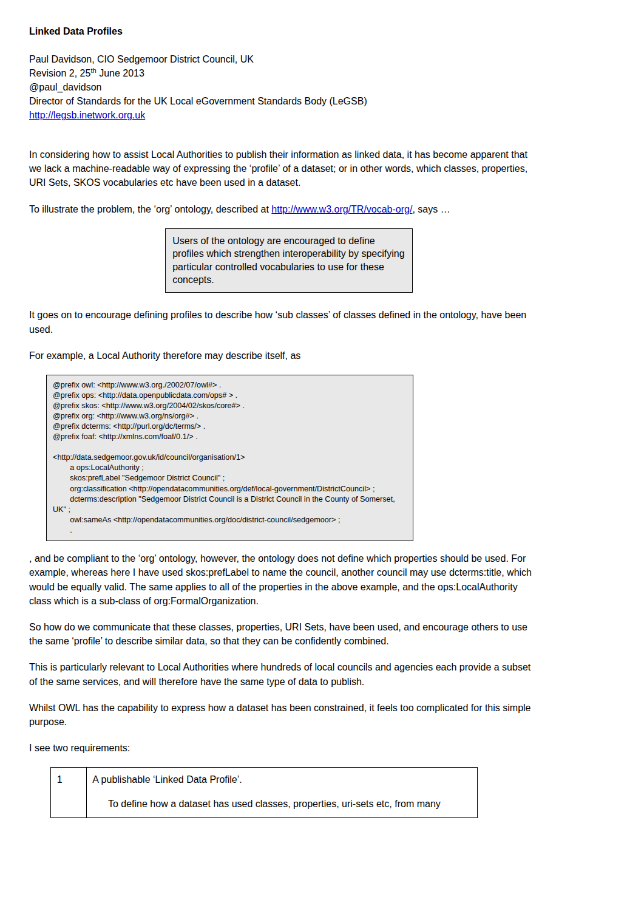Linked Data Profiles
Paul Davidson, CIO Sedgemoor District Council, UK
Revision 2, 25th June 2013
@paul_davidson
Director of Standards for the UK Local eGovernment Standards Body (LeGSB)
http://legsb.inetwork.org.uk
In considering how to assist Local Authorities to publish their information as linked data, it has become apparent that we lack a machine-readable way of expressing the ‘profile’ of a dataset; or in other words, which classes, properties, URI Sets, SKOS vocabularies etc have been used in a dataset.
To illustrate the problem, the ‘org’ ontology, described at http://www.w3.org/TR/vocab-org/, says …
Users of the ontology are encouraged to define profiles which strengthen interoperability by specifying particular controlled vocabularies to use for these concepts.
It goes on to encourage defining profiles to describe how ‘sub classes’ of classes defined in the ontology, have been used.
For example, a Local Authority therefore may describe itself, as
@prefix owl: <http://www.w3.org./2002/07/owl#> .
@prefix ops: <http://data.openpublicdata.com/ops# > .
@prefix skos: <http://www.w3.org/2004/02/skos/core#> .
@prefix org: <http://www.w3.org/ns/org#> .
@prefix dcterms: <http://purl.org/dc/terms/> .
@prefix foaf: <http://xmlns.com/foaf/0.1/> .

<http://data.sedgemoor.gov.uk/id/council/organisation/1>
        a ops:LocalAuthority ;
        skos:prefLabel "Sedgemoor District Council" ;
        org:classification <http://opendatacommunities.org/def/local-government/DistrictCouncil> ;
        dcterms:description "Sedgemoor District Council is a District Council in the County of Somerset, UK" ;
        owl:sameAs <http://opendatacommunities.org/doc/district-council/sedgemoor> ;
        .
, and be compliant to the ‘org’ ontology, however, the ontology does not define which properties should be used. For example, whereas here I have used skos:prefLabel to name the council, another council may use dcterms:title, which would be equally valid. The same applies to all of the properties in the above example, and the ops:LocalAuthority class which is a sub-class of org:FormalOrganization.
So how do we communicate that these classes, properties, URI Sets, have been used, and encourage others to use the same ‘profile’ to describe similar data, so that they can be confidently combined.
This is particularly relevant to Local Authorities where hundreds of local councils and agencies each provide a subset of the same services, and will therefore have the same type of data to publish.
Whilst OWL has the capability to express how a dataset has been constrained, it feels too complicated for this simple purpose.
I see two requirements:
| 1 | A publishable ‘Linked Data Profile’. To define how a dataset has used classes, properties, uri-sets etc, from many |